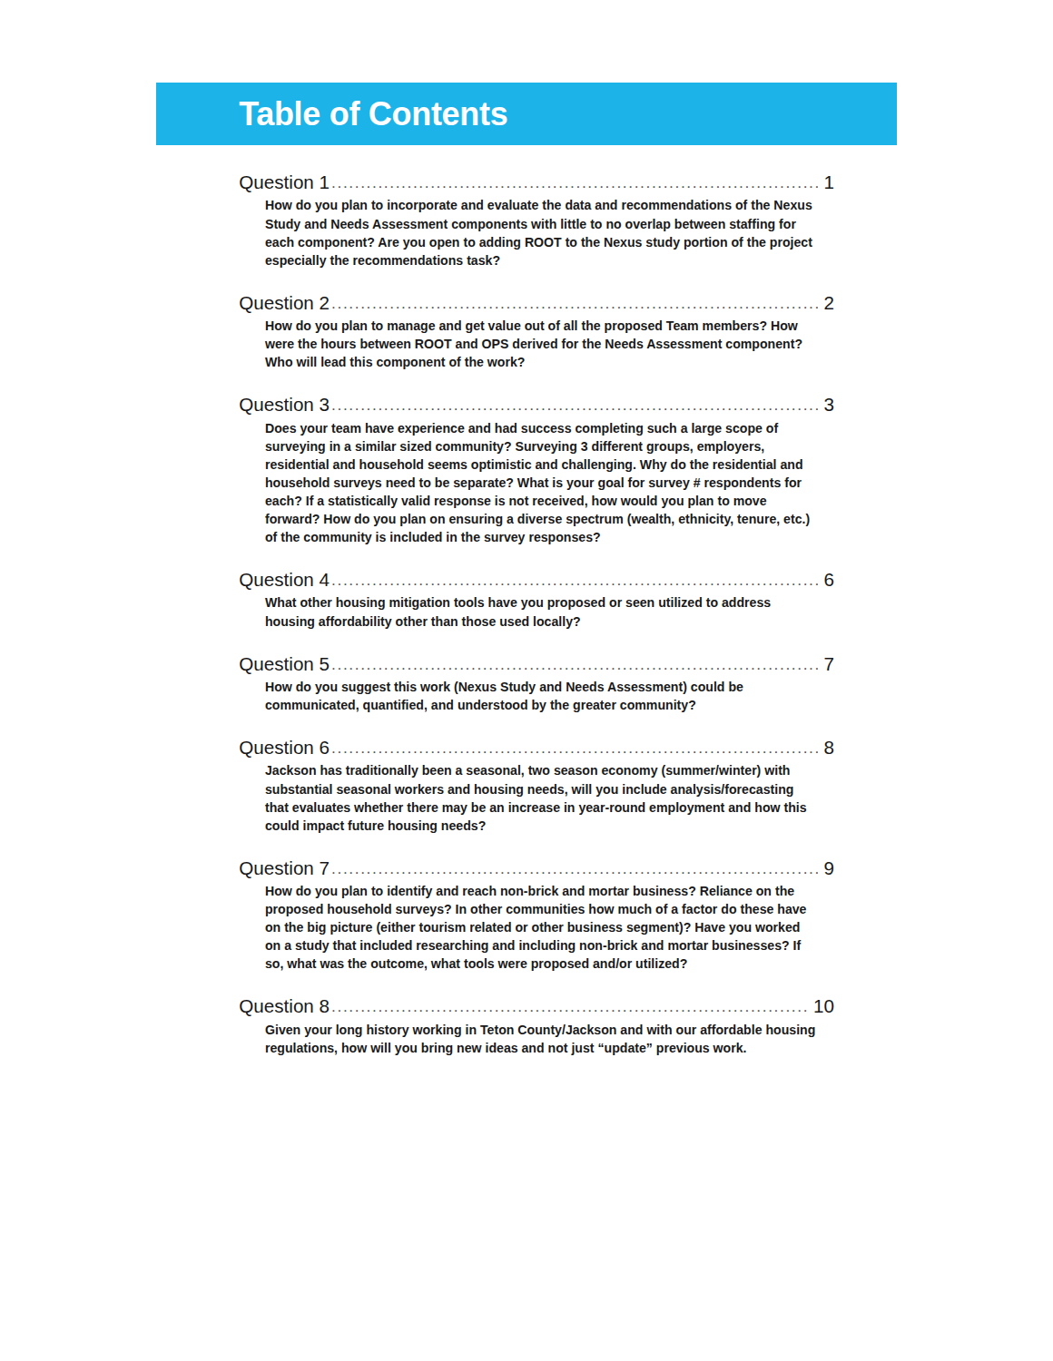Table of Contents
Question 1 ........................................................................................................... 1
How do you plan to incorporate and evaluate the data and recommendations of the Nexus Study and Needs Assessment components with little to no overlap between staffing for each component? Are you open to adding ROOT to the Nexus study portion of the project especially the recommendations task?
Question 2 ........................................................................................................... 2
How do you plan to manage and get value out of all the proposed Team members? How were the hours between ROOT and OPS derived for the Needs Assessment component? Who will lead this component of the work?
Question 3 ........................................................................................................... 3
Does your team have experience and had success completing such a large scope of surveying in a similar sized community? Surveying 3 different groups, employers, residential and household seems optimistic and challenging. Why do the residential and household surveys need to be separate? What is your goal for survey # respondents for each? If a statistically valid response is not received, how would you plan to move forward? How do you plan on ensuring a diverse spectrum (wealth, ethnicity, tenure, etc.) of the community is included in the survey responses?
Question 4 ........................................................................................................... 6
What other housing mitigation tools have you proposed or seen utilized to address housing affordability other than those used locally?
Question 5 ........................................................................................................... 7
How do you suggest this work (Nexus Study and Needs Assessment) could be communicated, quantified, and understood by the greater community?
Question 6 ........................................................................................................... 8
Jackson has traditionally been a seasonal, two season economy (summer/winter) with substantial seasonal workers and housing needs, will you include analysis/forecasting that evaluates whether there may be an increase in year-round employment and how this could impact future housing needs?
Question 7 ........................................................................................................... 9
How do you plan to identify and reach non-brick and mortar business? Reliance on the proposed household surveys? In other communities how much of a factor do these have on the big picture (either tourism related or other business segment)? Have you worked on a study that included researching and including non-brick and mortar businesses? If so, what was the outcome, what tools were proposed and/or utilized?
Question 8 ......................................................................................................... 10
Given your long history working in Teton County/Jackson and with our affordable housing regulations, how will you bring new ideas and not just “update” previous work.